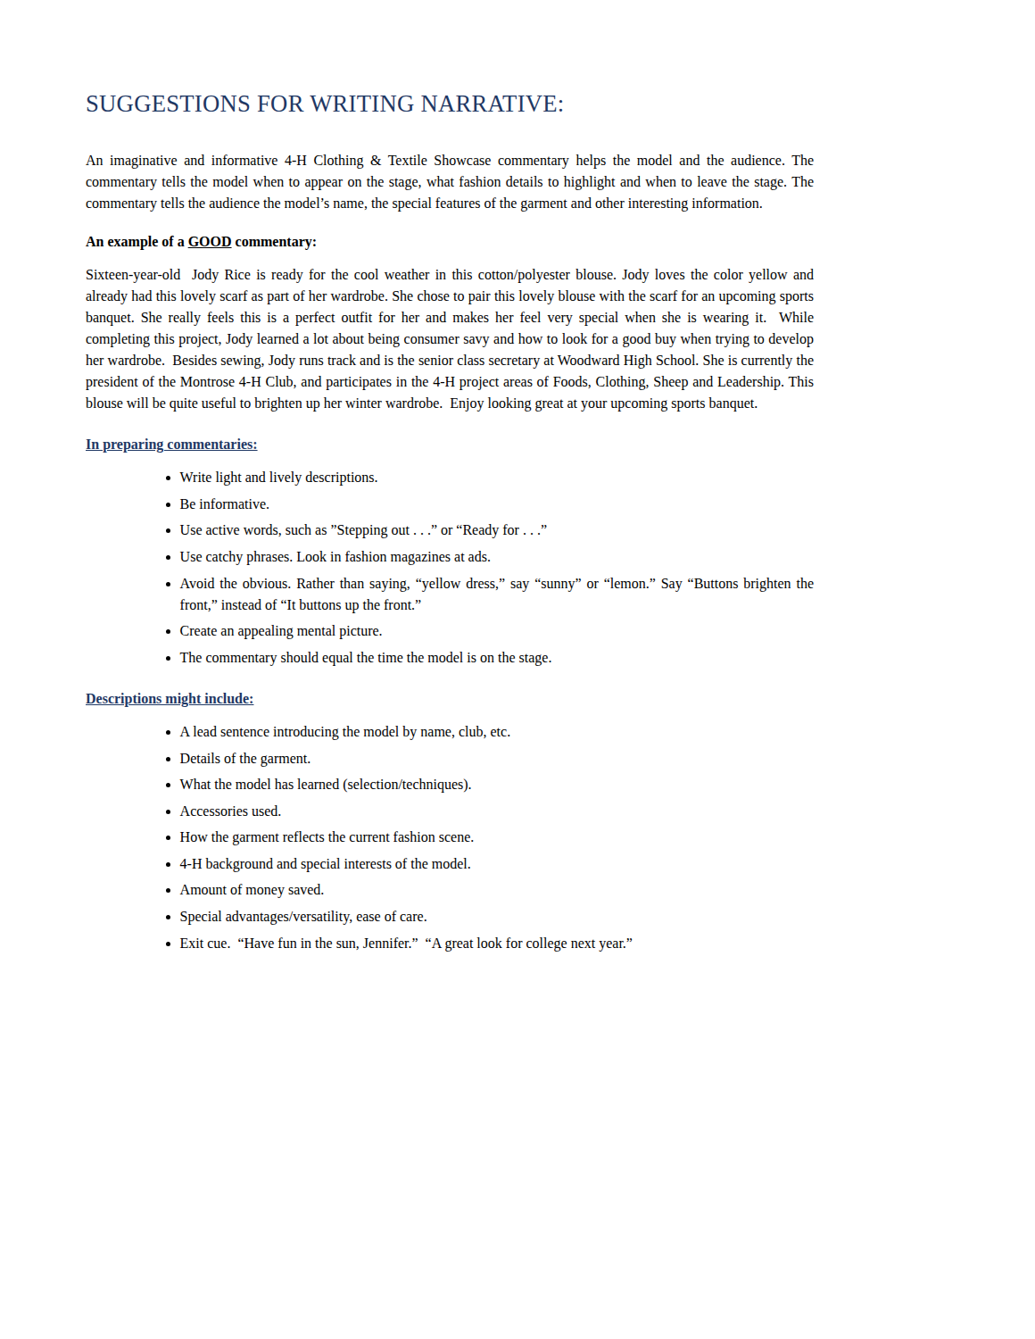SUGGESTIONS FOR WRITING NARRATIVE:
An imaginative and informative 4-H Clothing & Textile Showcase commentary helps the model and the audience. The commentary tells the model when to appear on the stage, what fashion details to highlight and when to leave the stage. The commentary tells the audience the model’s name, the special features of the garment and other interesting information.
An example of a GOOD commentary:
Sixteen-year-old Jody Rice is ready for the cool weather in this cotton/polyester blouse. Jody loves the color yellow and already had this lovely scarf as part of her wardrobe. She chose to pair this lovely blouse with the scarf for an upcoming sports banquet. She really feels this is a perfect outfit for her and makes her feel very special when she is wearing it. While completing this project, Jody learned a lot about being consumer savy and how to look for a good buy when trying to develop her wardrobe. Besides sewing, Jody runs track and is the senior class secretary at Woodward High School. She is currently the president of the Montrose 4-H Club, and participates in the 4-H project areas of Foods, Clothing, Sheep and Leadership. This blouse will be quite useful to brighten up her winter wardrobe. Enjoy looking great at your upcoming sports banquet.
In preparing commentaries:
Write light and lively descriptions.
Be informative.
Use active words, such as ”Stepping out . . .” or “Ready for . . .”
Use catchy phrases. Look in fashion magazines at ads.
Avoid the obvious. Rather than saying, “yellow dress,” say “sunny” or “lemon.” Say “Buttons brighten the front,” instead of “It buttons up the front.”
Create an appealing mental picture.
The commentary should equal the time the model is on the stage.
Descriptions might include:
A lead sentence introducing the model by name, club, etc.
Details of the garment.
What the model has learned (selection/techniques).
Accessories used.
How the garment reflects the current fashion scene.
4-H background and special interests of the model.
Amount of money saved.
Special advantages/versatility, ease of care.
Exit cue. “Have fun in the sun, Jennifer.” “A great look for college next year.”